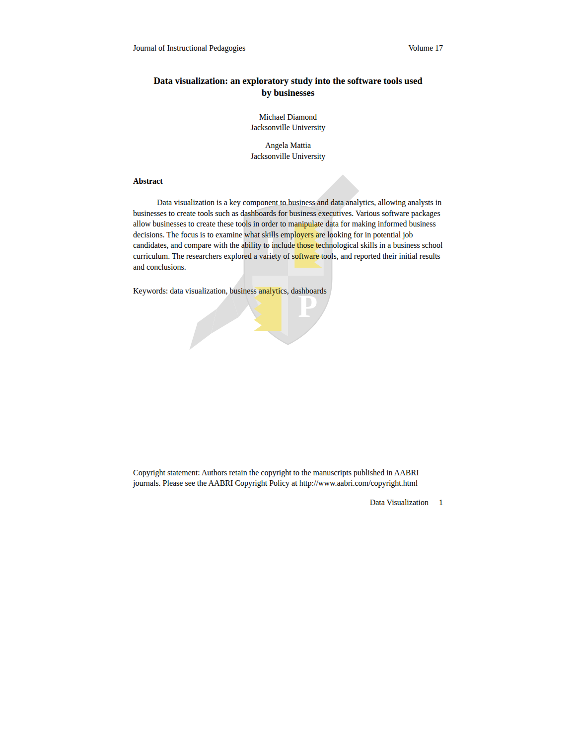I P
Journal of Instructional Pedagogies Volume 17
Data visualization: an exploratory study into the software tools used
by businesses
Michael Diamond
Jacksonville University
Angela Mattia
Jacksonville University
Abstract
Data visualization is a key component to business and data analytics, allowing analysts in businesses to create tools such as dashboards for business executives. Various software packages allow businesses to create these tools in order to manipulate data for making informed business decisions. The focus is to examine what skills employers are looking for in potential job candidates, and compare with the ability to include those technological skills in a business school curriculum. The researchers explored a variety of software tools, and reported their initial results and conclusions.
Keywords: data visualization, business analytics, dashboards
Copyright statement: Authors retain the copyright to the manuscripts published in AABRI journals. Please see the AABRI Copyright Policy at http://www.aabri.com/copyright.html
Data Visualization 1